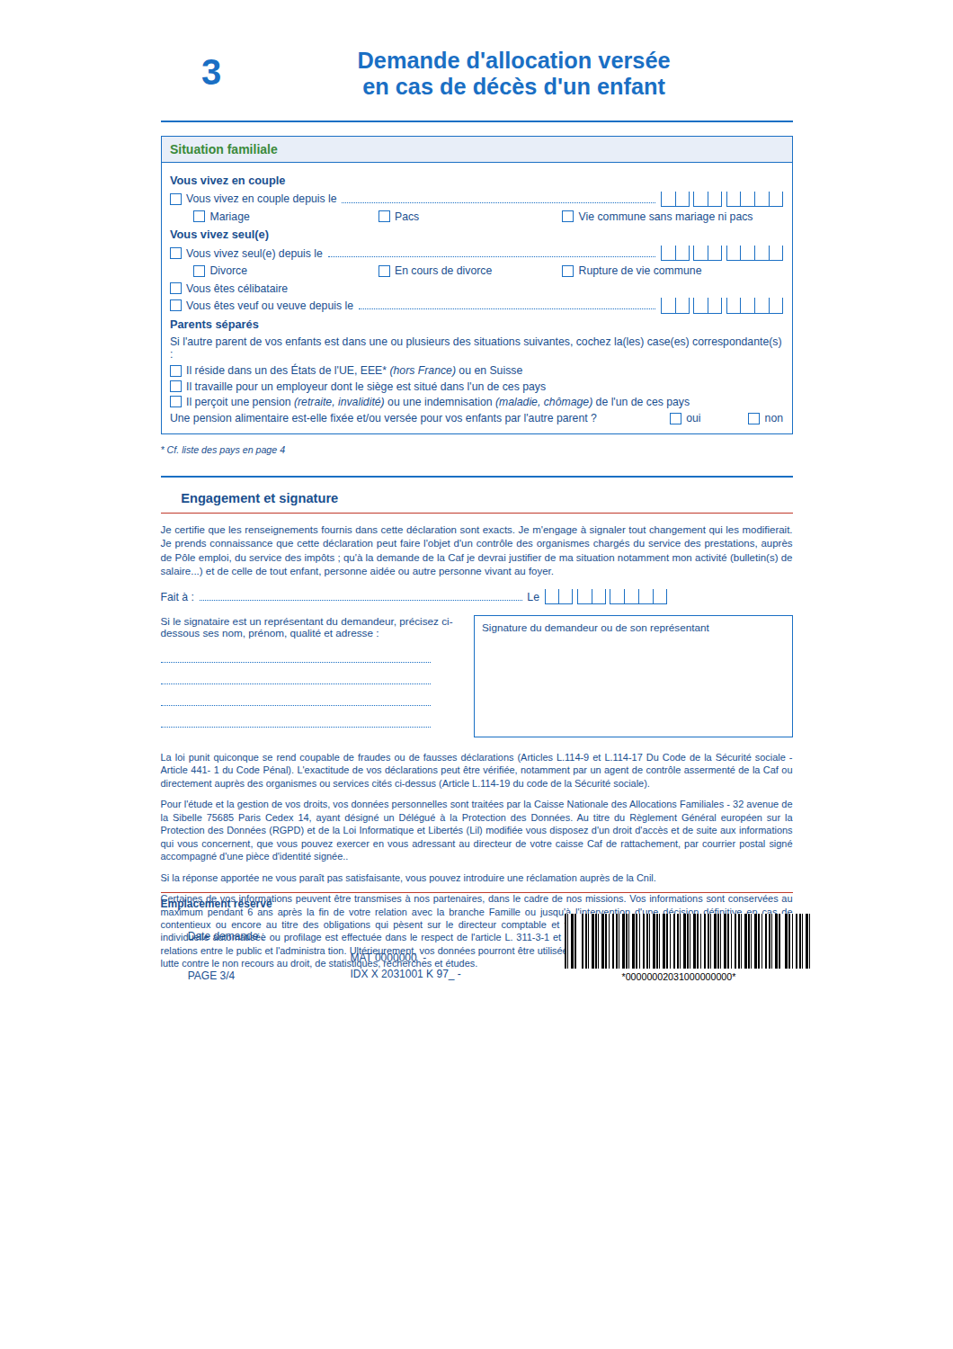3
Demande d'allocation versée
en cas de décès d'un enfant
Situation familiale
Vous vivez en couple
Vous vivez en couple depuis le
Mariage
Pacs
Vie commune sans mariage ni pacs
Vous vivez seul(e)
Vous vivez seul(e) depuis le
Divorce
En cours de divorce
Rupture de vie commune
Vous êtes célibataire
Vous êtes veuf ou veuve depuis le
Parents séparés
Si l'autre parent de vos enfants est dans une ou plusieurs des situations suivantes, cochez la(les) case(es) correspondante(s) :
Il réside dans un des États de l'UE, EEE* (hors France) ou en Suisse
Il travaille pour un employeur dont le siège est situé dans l'un de ces pays
Il perçoit une pension (retraite, invalidité) ou une indemnisation (maladie, chômage) de l'un de ces pays
Une pension alimentaire est-elle fixée et/ou versée pour vos enfants par l'autre parent ? oui non
* Cf. liste des pays en page 4
Engagement et signature
Je certifie que les renseignements fournis dans cette déclaration sont exacts. Je m'engage à signaler tout changement qui les modifierait. Je prends connaissance que cette déclaration peut faire l'objet d'un contrôle des organismes chargés du service des prestations, auprès de Pôle emploi, du service des impôts ; qu'à la demande de la Caf je devrai justifier de ma situation notamment mon activité (bulletin(s) de salaire...) et de celle de tout enfant, personne aidée ou autre personne vivant au foyer.
Fait à : Le
Si le signataire est un représentant du demandeur, précisez ci-dessous ses nom, prénom, qualité et adresse :
Signature du demandeur ou de son représentant
La loi punit quiconque se rend coupable de fraudes ou de fausses déclarations (Articles L.114-9 et L.114-17 Du Code de la Sécurité sociale - Article 441- 1 du Code Pénal). L'exactitude de vos déclarations peut être vérifiée, notamment par un agent de contrôle assermenté de la Caf ou directement auprès des organismes ou services cités ci-dessus (Article L.114-19 du code de la Sécurité sociale).
Pour l'étude et la gestion de vos droits, vos données personnelles sont traitées par la Caisse Nationale des Allocations Familiales - 32 avenue de la Sibelle 75685 Paris Cedex 14, ayant désigné un Délégué à la Protection des Données. Au titre du Règlement Général européen sur la Protection des Données (RGPD) et de la Loi Informatique et Libertés (Lil) modifiée vous disposez d'un droit d'accès et de suite aux informations qui vous concernent, que vous pouvez exercer en vous adressant au directeur de votre caisse Caf de rattachement, par courrier postal signé accompagné d'une pièce d'identité signée..
Si la réponse apportée ne vous paraît pas satisfaisante, vous pouvez introduire une réclamation auprès de la Cnil.
Certaines de vos informations peuvent être transmises à nos partenaires, dans le cadre de nos missions. Vos informations sont conservées au maximum pendant 6 ans après la fin de votre relation avec la branche Famille ou jusqu'à l'intervention d'une décision définitive en cas de contentieux ou encore au titre des obligations qui pèsent sur le directeur comptable et financier de la Cnaf. Toute décision administrative individuelle automatisée ou profilage est effectuée dans le respect de l'article L. 311-3-1 et du chapitre 1er du titre 1er du livre IV du Code des relations entre le public et l'administra tion. Ultérieurement, vos données pourront être utilisées à des fins d'évaluation de politiques publiques, de lutte contre le non recours au droit, de statistiques, recherches et études.
Emplacement réservé
Date demande :
PAGE 3/4
MAT 0000000 -
IDX X 2031001 K 97_ -
*00000002031000000000*